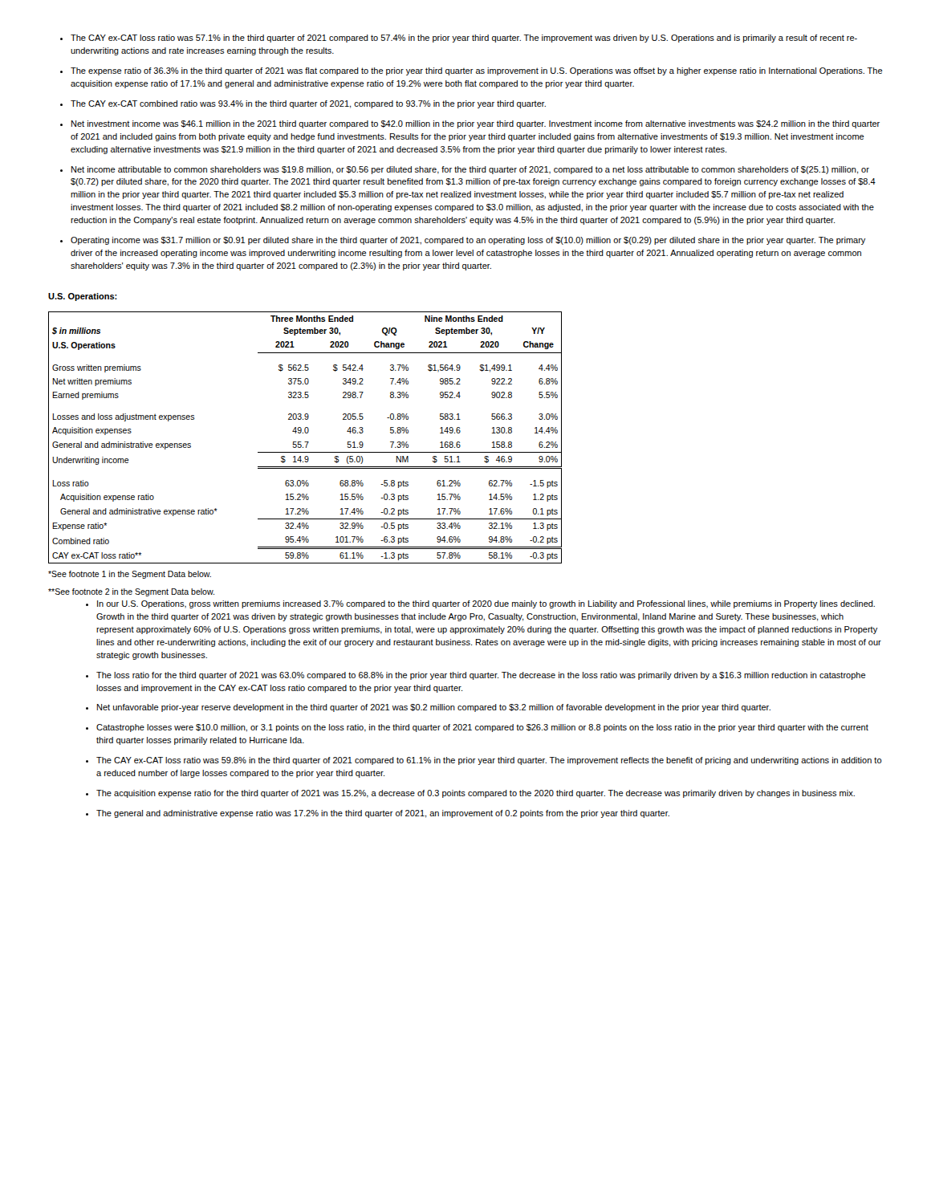The CAY ex-CAT loss ratio was 57.1% in the third quarter of 2021 compared to 57.4% in the prior year third quarter. The improvement was driven by U.S. Operations and is primarily a result of recent re-underwriting actions and rate increases earning through the results.
The expense ratio of 36.3% in the third quarter of 2021 was flat compared to the prior year third quarter as improvement in U.S. Operations was offset by a higher expense ratio in International Operations. The acquisition expense ratio of 17.1% and general and administrative expense ratio of 19.2% were both flat compared to the prior year third quarter.
The CAY ex-CAT combined ratio was 93.4% in the third quarter of 2021, compared to 93.7% in the prior year third quarter.
Net investment income was $46.1 million in the 2021 third quarter compared to $42.0 million in the prior year third quarter. Investment income from alternative investments was $24.2 million in the third quarter of 2021 and included gains from both private equity and hedge fund investments. Results for the prior year third quarter included gains from alternative investments of $19.3 million. Net investment income excluding alternative investments was $21.9 million in the third quarter of 2021 and decreased 3.5% from the prior year third quarter due primarily to lower interest rates.
Net income attributable to common shareholders was $19.8 million, or $0.56 per diluted share, for the third quarter of 2021, compared to a net loss attributable to common shareholders of $(25.1) million, or $(0.72) per diluted share, for the 2020 third quarter. The 2021 third quarter result benefited from $1.3 million of pre-tax foreign currency exchange gains compared to foreign currency exchange losses of $8.4 million in the prior year third quarter. The 2021 third quarter included $5.3 million of pre-tax net realized investment losses, while the prior year third quarter included $5.7 million of pre-tax net realized investment losses. The third quarter of 2021 included $8.2 million of non-operating expenses compared to $3.0 million, as adjusted, in the prior year quarter with the increase due to costs associated with the reduction in the Company's real estate footprint. Annualized return on average common shareholders' equity was 4.5% in the third quarter of 2021 compared to (5.9%) in the prior year third quarter.
Operating income was $31.7 million or $0.91 per diluted share in the third quarter of 2021, compared to an operating loss of $(10.0) million or $(0.29) per diluted share in the prior year quarter. The primary driver of the increased operating income was improved underwriting income resulting from a lower level of catastrophe losses in the third quarter of 2021. Annualized operating return on average common shareholders' equity was 7.3% in the third quarter of 2021 compared to (2.3%) in the prior year third quarter.
U.S. Operations:
| $ in millions | Three Months Ended September 30, | Q/Q | Nine Months Ended September 30, | Y/Y |
| U.S. Operations | 2021 | 2020 | Change | 2021 | 2020 | Change |
| Gross written premiums | $ 562.5 | $ 542.4 | 3.7% | $1,564.9 | $1,499.1 | 4.4% |
| Net written premiums | 375.0 | 349.2 | 7.4% | 985.2 | 922.2 | 6.8% |
| Earned premiums | 323.5 | 298.7 | 8.3% | 952.4 | 902.8 | 5.5% |
| Losses and loss adjustment expenses | 203.9 | 205.5 | -0.8% | 583.1 | 566.3 | 3.0% |
| Acquisition expenses | 49.0 | 46.3 | 5.8% | 149.6 | 130.8 | 14.4% |
| General and administrative expenses | 55.7 | 51.9 | 7.3% | 168.6 | 158.8 | 6.2% |
| Underwriting income | $ 14.9 | $ (5.0) | NM | $ 51.1 | $ 46.9 | 9.0% |
| Loss ratio | 63.0% | 68.8% | -5.8 pts | 61.2% | 62.7% | -1.5 pts |
| Acquisition expense ratio | 15.2% | 15.5% | -0.3 pts | 15.7% | 14.5% | 1.2 pts |
| General and administrative expense ratio* | 17.2% | 17.4% | -0.2 pts | 17.7% | 17.6% | 0.1 pts |
| Expense ratio* | 32.4% | 32.9% | -0.5 pts | 33.4% | 32.1% | 1.3 pts |
| Combined ratio | 95.4% | 101.7% | -6.3 pts | 94.6% | 94.8% | -0.2 pts |
| CAY ex-CAT loss ratio** | 59.8% | 61.1% | -1.3 pts | 57.8% | 58.1% | -0.3 pts |
*See footnote 1 in the Segment Data below.
**See footnote 2 in the Segment Data below.
In our U.S. Operations, gross written premiums increased 3.7% compared to the third quarter of 2020 due mainly to growth in Liability and Professional lines, while premiums in Property lines declined. Growth in the third quarter of 2021 was driven by strategic growth businesses that include Argo Pro, Casualty, Construction, Environmental, Inland Marine and Surety. These businesses, which represent approximately 60% of U.S. Operations gross written premiums, in total, were up approximately 20% during the quarter. Offsetting this growth was the impact of planned reductions in Property lines and other re-underwriting actions, including the exit of our grocery and restaurant business. Rates on average were up in the mid-single digits, with pricing increases remaining stable in most of our strategic growth businesses.
The loss ratio for the third quarter of 2021 was 63.0% compared to 68.8% in the prior year third quarter. The decrease in the loss ratio was primarily driven by a $16.3 million reduction in catastrophe losses and improvement in the CAY ex-CAT loss ratio compared to the prior year third quarter.
Net unfavorable prior-year reserve development in the third quarter of 2021 was $0.2 million compared to $3.2 million of favorable development in the prior year third quarter.
Catastrophe losses were $10.0 million, or 3.1 points on the loss ratio, in the third quarter of 2021 compared to $26.3 million or 8.8 points on the loss ratio in the prior year third quarter with the current third quarter losses primarily related to Hurricane Ida.
The CAY ex-CAT loss ratio was 59.8% in the third quarter of 2021 compared to 61.1% in the prior year third quarter. The improvement reflects the benefit of pricing and underwriting actions in addition to a reduced number of large losses compared to the prior year third quarter.
The acquisition expense ratio for the third quarter of 2021 was 15.2%, a decrease of 0.3 points compared to the 2020 third quarter. The decrease was primarily driven by changes in business mix.
The general and administrative expense ratio was 17.2% in the third quarter of 2021, an improvement of 0.2 points from the prior year third quarter.